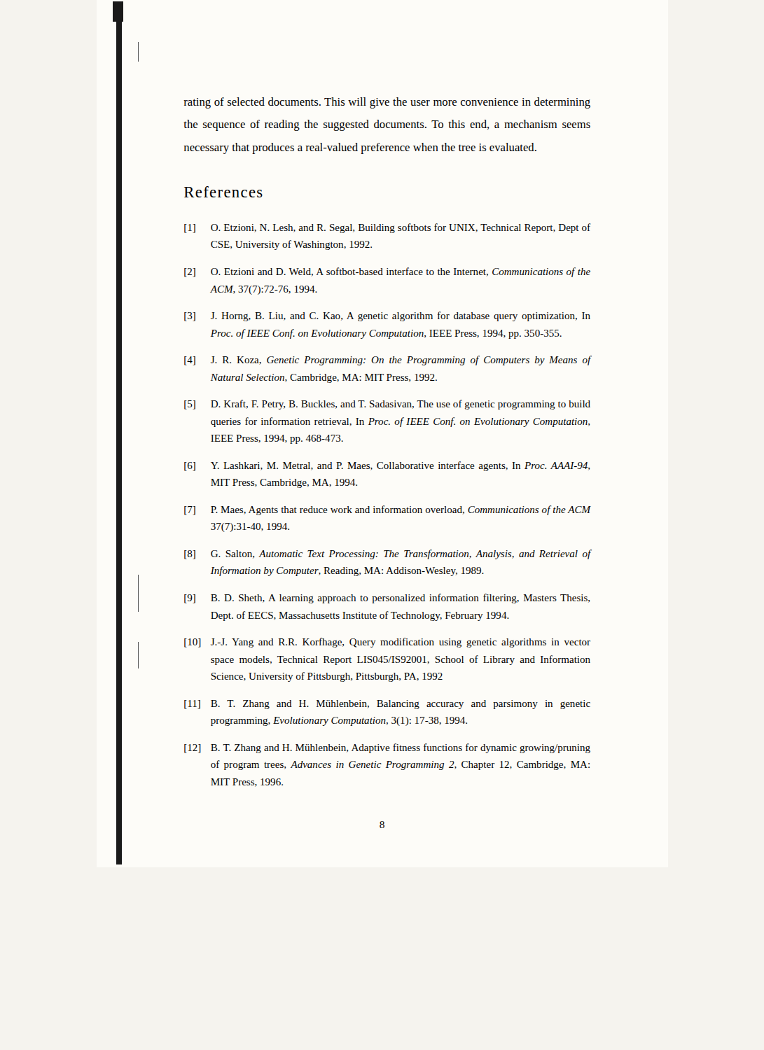rating of selected documents. This will give the user more convenience in determining the sequence of reading the suggested documents. To this end, a mechanism seems necessary that produces a real-valued preference when the tree is evaluated.
References
[1] O. Etzioni, N. Lesh, and R. Segal, Building softbots for UNIX, Technical Report, Dept of CSE, University of Washington, 1992.
[2] O. Etzioni and D. Weld, A softbot-based interface to the Internet, Communications of the ACM, 37(7):72-76, 1994.
[3] J. Horng, B. Liu, and C. Kao, A genetic algorithm for database query optimization, In Proc. of IEEE Conf. on Evolutionary Computation, IEEE Press, 1994, pp. 350-355.
[4] J. R. Koza, Genetic Programming: On the Programming of Computers by Means of Natural Selection, Cambridge, MA: MIT Press, 1992.
[5] D. Kraft, F. Petry, B. Buckles, and T. Sadasivan, The use of genetic programming to build queries for information retrieval, In Proc. of IEEE Conf. on Evolutionary Computation, IEEE Press, 1994, pp. 468-473.
[6] Y. Lashkari, M. Metral, and P. Maes, Collaborative interface agents, In Proc. AAAI-94, MIT Press, Cambridge, MA, 1994.
[7] P. Maes, Agents that reduce work and information overload, Communications of the ACM 37(7):31-40, 1994.
[8] G. Salton, Automatic Text Processing: The Transformation, Analysis, and Retrieval of Information by Computer, Reading, MA: Addison-Wesley, 1989.
[9] B. D. Sheth, A learning approach to personalized information filtering, Masters Thesis, Dept. of EECS, Massachusetts Institute of Technology, February 1994.
[10] J.-J. Yang and R.R. Korfhage, Query modification using genetic algorithms in vector space models, Technical Report LIS045/IS92001, School of Library and Information Science, University of Pittsburgh, Pittsburgh, PA, 1992
[11] B. T. Zhang and H. Mühlenbein, Balancing accuracy and parsimony in genetic programming, Evolutionary Computation, 3(1): 17-38, 1994.
[12] B. T. Zhang and H. Mühlenbein, Adaptive fitness functions for dynamic growing/pruning of program trees, Advances in Genetic Programming 2, Chapter 12, Cambridge, MA: MIT Press, 1996.
8